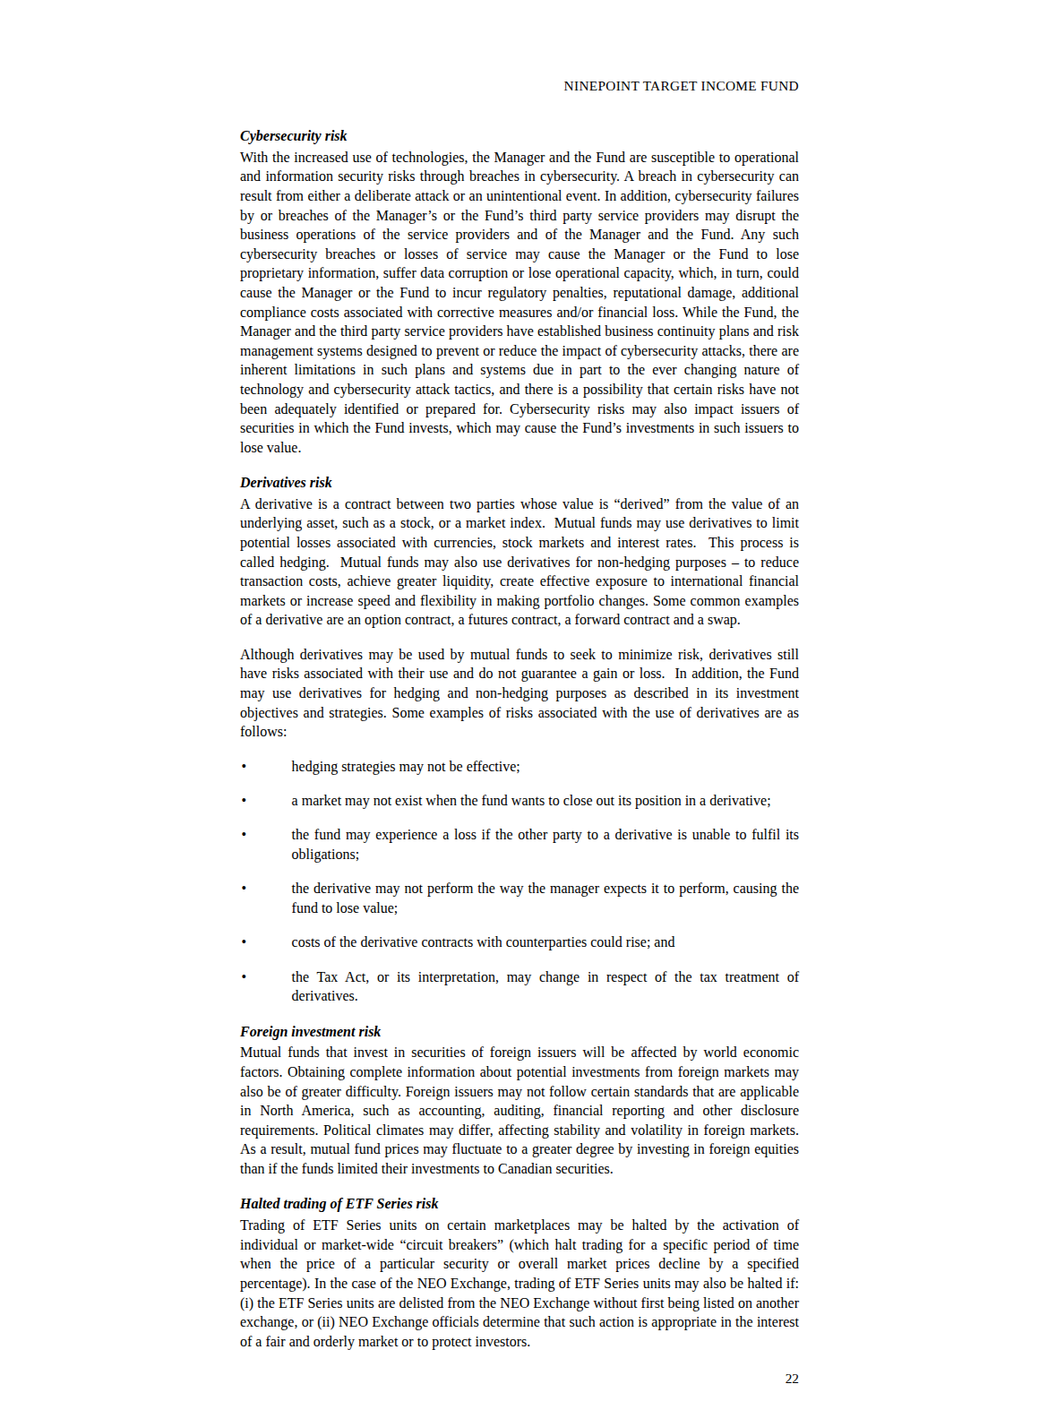NINEPOINT TARGET INCOME FUND
Cybersecurity risk
With the increased use of technologies, the Manager and the Fund are susceptible to operational and information security risks through breaches in cybersecurity. A breach in cybersecurity can result from either a deliberate attack or an unintentional event. In addition, cybersecurity failures by or breaches of the Manager’s or the Fund’s third party service providers may disrupt the business operations of the service providers and of the Manager and the Fund. Any such cybersecurity breaches or losses of service may cause the Manager or the Fund to lose proprietary information, suffer data corruption or lose operational capacity, which, in turn, could cause the Manager or the Fund to incur regulatory penalties, reputational damage, additional compliance costs associated with corrective measures and/or financial loss. While the Fund, the Manager and the third party service providers have established business continuity plans and risk management systems designed to prevent or reduce the impact of cybersecurity attacks, there are inherent limitations in such plans and systems due in part to the ever changing nature of technology and cybersecurity attack tactics, and there is a possibility that certain risks have not been adequately identified or prepared for. Cybersecurity risks may also impact issuers of securities in which the Fund invests, which may cause the Fund’s investments in such issuers to lose value.
Derivatives risk
A derivative is a contract between two parties whose value is “derived” from the value of an underlying asset, such as a stock, or a market index. Mutual funds may use derivatives to limit potential losses associated with currencies, stock markets and interest rates. This process is called hedging. Mutual funds may also use derivatives for non-hedging purposes – to reduce transaction costs, achieve greater liquidity, create effective exposure to international financial markets or increase speed and flexibility in making portfolio changes. Some common examples of a derivative are an option contract, a futures contract, a forward contract and a swap.
Although derivatives may be used by mutual funds to seek to minimize risk, derivatives still have risks associated with their use and do not guarantee a gain or loss. In addition, the Fund may use derivatives for hedging and non-hedging purposes as described in its investment objectives and strategies. Some examples of risks associated with the use of derivatives are as follows:
hedging strategies may not be effective;
a market may not exist when the fund wants to close out its position in a derivative;
the fund may experience a loss if the other party to a derivative is unable to fulfil its obligations;
the derivative may not perform the way the manager expects it to perform, causing the fund to lose value;
costs of the derivative contracts with counterparties could rise; and
the Tax Act, or its interpretation, may change in respect of the tax treatment of derivatives.
Foreign investment risk
Mutual funds that invest in securities of foreign issuers will be affected by world economic factors. Obtaining complete information about potential investments from foreign markets may also be of greater difficulty. Foreign issuers may not follow certain standards that are applicable in North America, such as accounting, auditing, financial reporting and other disclosure requirements. Political climates may differ, affecting stability and volatility in foreign markets. As a result, mutual fund prices may fluctuate to a greater degree by investing in foreign equities than if the funds limited their investments to Canadian securities.
Halted trading of ETF Series risk
Trading of ETF Series units on certain marketplaces may be halted by the activation of individual or market-wide “circuit breakers” (which halt trading for a specific period of time when the price of a particular security or overall market prices decline by a specified percentage). In the case of the NEO Exchange, trading of ETF Series units may also be halted if: (i) the ETF Series units are delisted from the NEO Exchange without first being listed on another exchange, or (ii) NEO Exchange officials determine that such action is appropriate in the interest of a fair and orderly market or to protect investors.
22